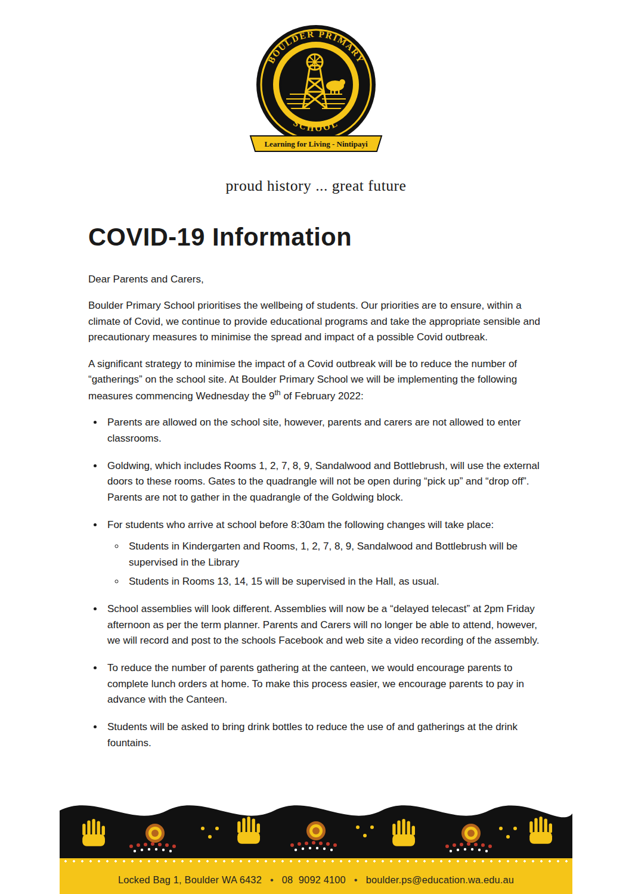BOULDER PRIMARY SCHOOL Learning for Living - Nintipayi
proud history ... great future
COVID-19 Information
Dear Parents and Carers,
Boulder Primary School prioritises the wellbeing of students. Our priorities are to ensure, within a climate of Covid, we continue to provide educational programs and take the appropriate sensible and precautionary measures to minimise the spread and impact of a possible Covid outbreak.
A significant strategy to minimise the impact of a Covid outbreak will be to reduce the number of “gatherings” on the school site. At Boulder Primary School we will be implementing the following measures commencing Wednesday the 9th of February 2022:
Parents are allowed on the school site, however, parents and carers are not allowed to enter classrooms.
Goldwing, which includes Rooms 1, 2, 7, 8, 9, Sandalwood and Bottlebrush, will use the external doors to these rooms. Gates to the quadrangle will not be open during “pick up” and “drop off”. Parents are not to gather in the quadrangle of the Goldwing block.
For students who arrive at school before 8:30am the following changes will take place:
Students in Kindergarten and Rooms, 1, 2, 7, 8, 9, Sandalwood and Bottlebrush will be supervised in the Library
Students in Rooms 13, 14, 15 will be supervised in the Hall, as usual.
School assemblies will look different. Assemblies will now be a “delayed telecast” at 2pm Friday afternoon as per the term planner. Parents and Carers will no longer be able to attend, however, we will record and post to the schools Facebook and web site a video recording of the assembly.
To reduce the number of parents gathering at the canteen, we would encourage parents to complete lunch orders at home. To make this process easier, we encourage parents to pay in advance with the Canteen.
Students will be asked to bring drink bottles to reduce the use of and gatherings at the drink fountains.
Locked Bag 1, Boulder WA 6432•08 9092 4100•boulder.ps@education.wa.edu.au